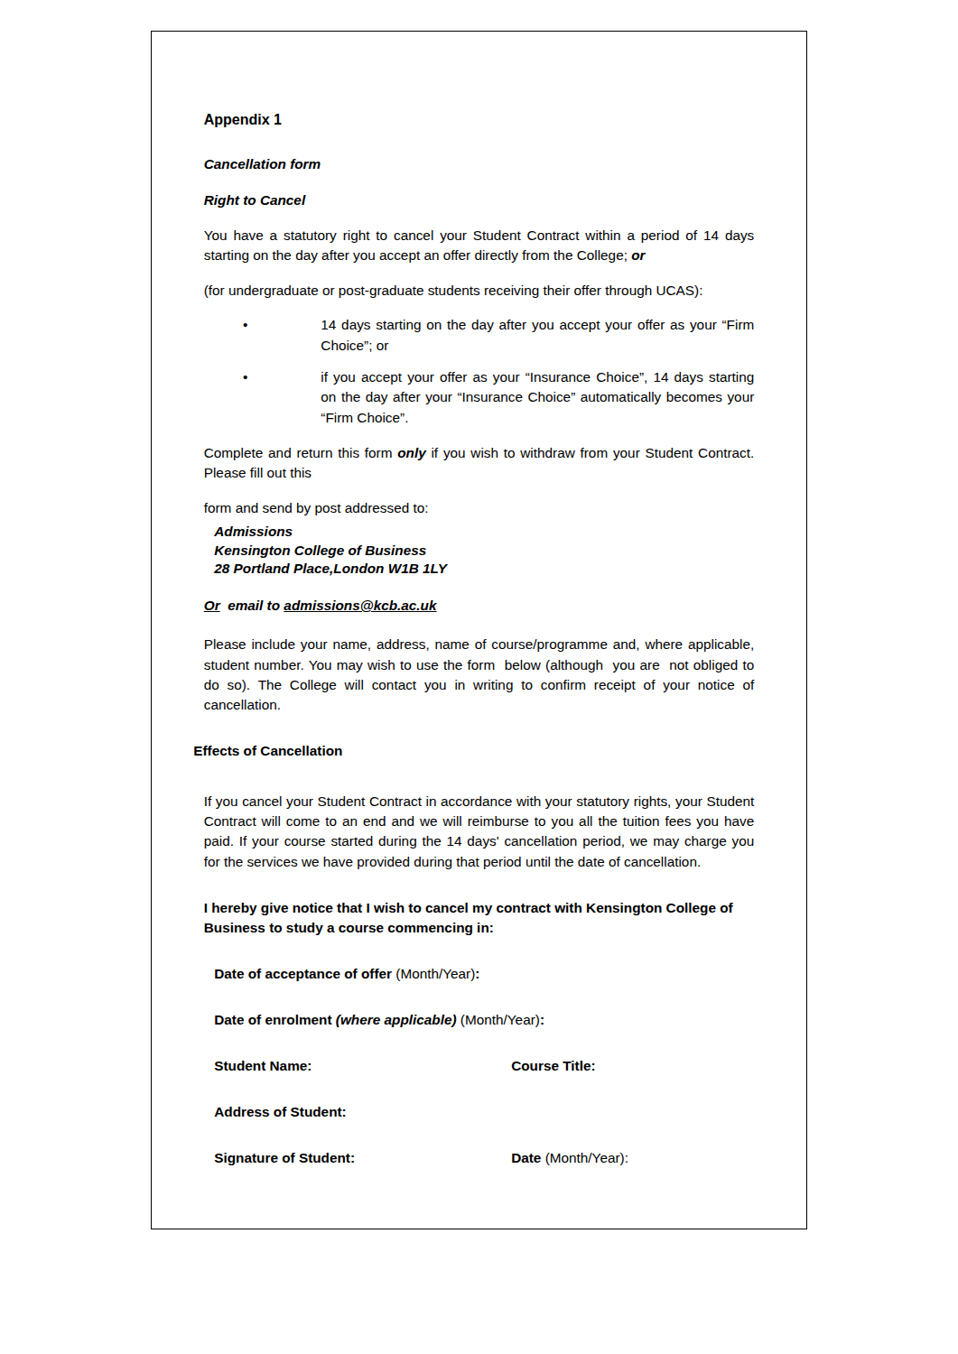Appendix 1
Cancellation form
Right to Cancel
You have a statutory right to cancel your Student Contract within a period of 14 days starting on the day after you accept an offer directly from the College; or
(for undergraduate or post-graduate students receiving their offer through UCAS):
•14 days starting on the day after you accept your offer as your “Firm Choice”; or
•if you accept your offer as your “Insurance Choice”, 14 days starting on the day after your “Insurance Choice” automatically becomes your “Firm Choice”.
Complete and return this form only if you wish to withdraw from your Student Contract. Please fill out this
form and send by post addressed to:
Admissions
Kensington College of Business
28 Portland Place,London W1B 1LY
Or email to admissions@kcb.ac.uk
Please include your name, address, name of course/programme and, where applicable, student number. You may wish to use the form below (although you are not obliged to do so). The College will contact you in writing to confirm receipt of your notice of cancellation.
Effects of Cancellation
If you cancel your Student Contract in accordance with your statutory rights, your Student Contract will come to an end and we will reimburse to you all the tuition fees you have paid. If your course started during the 14 days' cancellation period, we may charge you for the services we have provided during that period until the date of cancellation.
I hereby give notice that I wish to cancel my contract with Kensington College of Business to study a course commencing in:
Date of acceptance of offer (Month/Year):
Date of enrolment (where applicable) (Month/Year):
Student Name:
Course Title:
Address of Student:
Signature of Student:
Date (Month/Year):